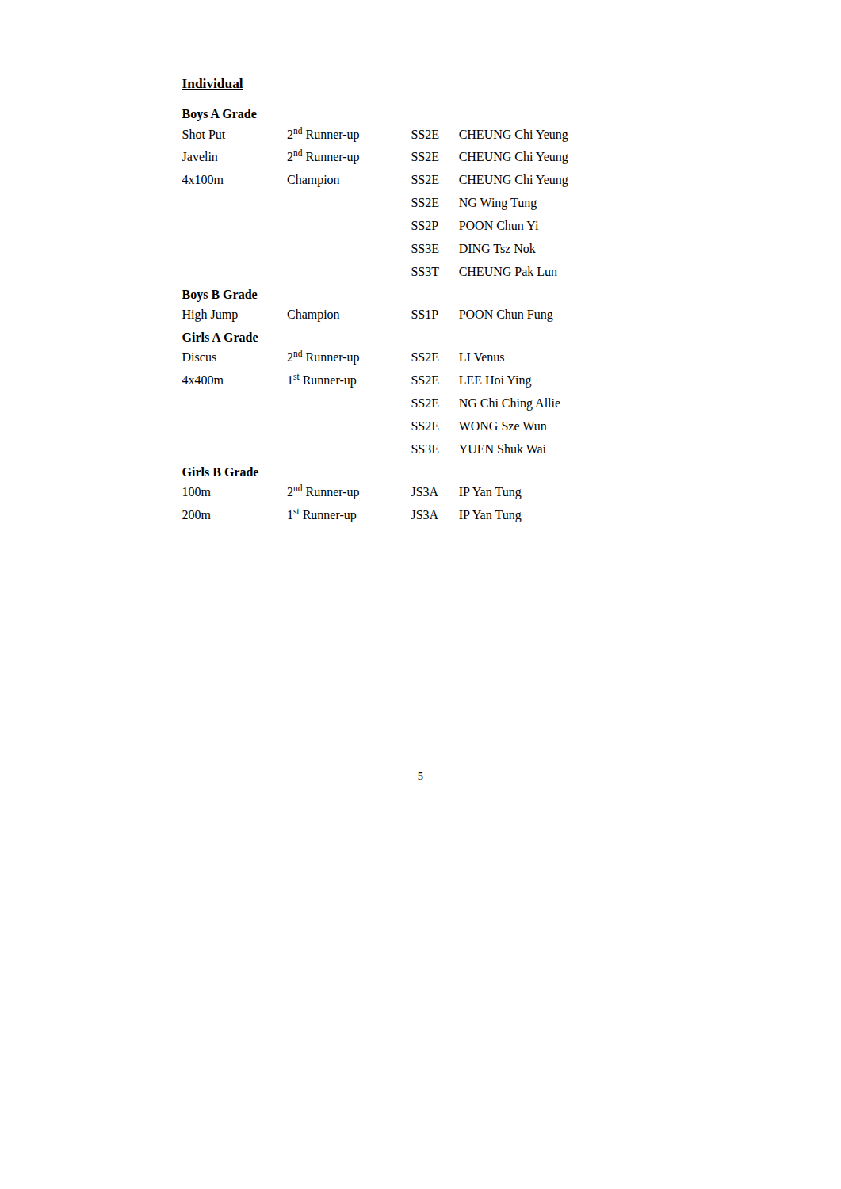Individual
Boys A Grade
| Shot Put | 2 nd Runner-up | SS2E | CHEUNG Chi Yeung |
| Javelin | 2 nd Runner-up | SS2E | CHEUNG Chi Yeung |
| 4x100m | Champion | SS2E | CHEUNG Chi Yeung |
| | | SS2E | NG Wing Tung |
| | | SS2P | POON Chun Yi |
| | | SS3E | DING Tsz Nok |
| | | SS3T | CHEUNG Pak Lun |
Boys B Grade
| High Jump | Champion | SS1P | POON Chun Fung |
Girls A Grade
| Discus | 2 nd Runner-up | SS2E | LI Venus |
| 4x400m | 1 st Runner-up | SS2E | LEE Hoi Ying |
| | | SS2E | NG Chi Ching Allie |
| | | SS2E | WONG Sze Wun |
| | | SS3E | YUEN Shuk Wai |
Girls B Grade
| 100m | 2 nd Runner-up | JS3A | IP Yan Tung |
| 200m | 1 st Runner-up | JS3A | IP Yan Tung |
5